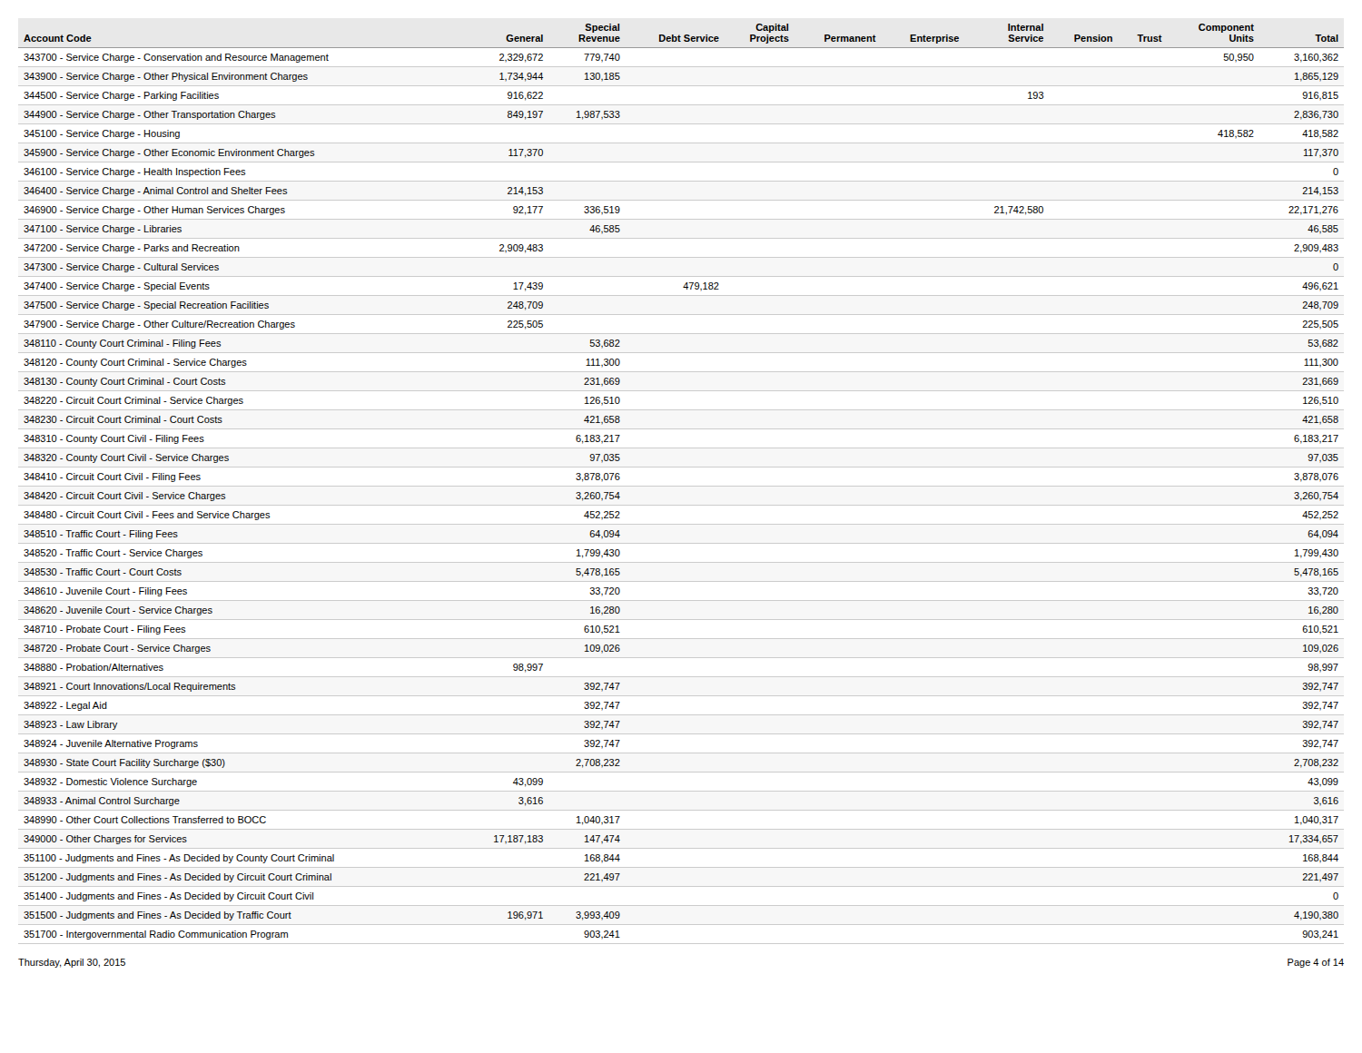| Account Code | General | Special Revenue | Debt Service | Capital Projects | Permanent | Enterprise | Internal Service | Pension | Trust | Component Units | Total |
| --- | --- | --- | --- | --- | --- | --- | --- | --- | --- | --- | --- |
| 343700 - Service Charge - Conservation and Resource Management | 2,329,672 | 779,740 | | | | | | | | 50,950 | 3,160,362 |
| 343900 - Service Charge - Other Physical Environment Charges | 1,734,944 | 130,185 | | | | | | | | | 1,865,129 |
| 344500 - Service Charge - Parking Facilities | 916,622 | | | | | | 193 | | | | 916,815 |
| 344900 - Service Charge - Other Transportation Charges | 849,197 | 1,987,533 | | | | | | | | | 2,836,730 |
| 345100 - Service Charge - Housing | | | | | | | | | | 418,582 | 418,582 |
| 345900 - Service Charge - Other Economic Environment Charges | 117,370 | | | | | | | | | | 117,370 |
| 346100 - Service Charge - Health Inspection Fees | | | | | | | | | | | 0 |
| 346400 - Service Charge - Animal Control and Shelter Fees | 214,153 | | | | | | | | | | 214,153 |
| 346900 - Service Charge - Other Human Services Charges | 92,177 | 336,519 | | | | | 21,742,580 | | | | 22,171,276 |
| 347100 - Service Charge - Libraries | | 46,585 | | | | | | | | | 46,585 |
| 347200 - Service Charge - Parks and Recreation | 2,909,483 | | | | | | | | | | 2,909,483 |
| 347300 - Service Charge - Cultural Services | | | | | | | | | | | 0 |
| 347400 - Service Charge - Special Events | 17,439 | | 479,182 | | | | | | | | 496,621 |
| 347500 - Service Charge - Special Recreation Facilities | 248,709 | | | | | | | | | | 248,709 |
| 347900 - Service Charge - Other Culture/Recreation Charges | 225,505 | | | | | | | | | | 225,505 |
| 348110 - County Court Criminal - Filing Fees | | 53,682 | | | | | | | | | 53,682 |
| 348120 - County Court Criminal - Service Charges | | 111,300 | | | | | | | | | 111,300 |
| 348130 - County Court Criminal - Court Costs | | 231,669 | | | | | | | | | 231,669 |
| 348220 - Circuit Court Criminal - Service Charges | | 126,510 | | | | | | | | | 126,510 |
| 348230 - Circuit Court Criminal - Court Costs | | 421,658 | | | | | | | | | 421,658 |
| 348310 - County Court Civil - Filing Fees | | 6,183,217 | | | | | | | | | 6,183,217 |
| 348320 - County Court Civil - Service Charges | | 97,035 | | | | | | | | | 97,035 |
| 348410 - Circuit Court Civil - Filing Fees | | 3,878,076 | | | | | | | | | 3,878,076 |
| 348420 - Circuit Court Civil - Service Charges | | 3,260,754 | | | | | | | | | 3,260,754 |
| 348480 - Circuit Court Civil - Fees and Service Charges | | 452,252 | | | | | | | | | 452,252 |
| 348510 - Traffic Court - Filing Fees | | 64,094 | | | | | | | | | 64,094 |
| 348520 - Traffic Court - Service Charges | | 1,799,430 | | | | | | | | | 1,799,430 |
| 348530 - Traffic Court - Court Costs | | 5,478,165 | | | | | | | | | 5,478,165 |
| 348610 - Juvenile Court - Filing Fees | | 33,720 | | | | | | | | | 33,720 |
| 348620 - Juvenile Court - Service Charges | | 16,280 | | | | | | | | | 16,280 |
| 348710 - Probate Court - Filing Fees | | 610,521 | | | | | | | | | 610,521 |
| 348720 - Probate Court - Service Charges | | 109,026 | | | | | | | | | 109,026 |
| 348880 - Probation/Alternatives | 98,997 | | | | | | | | | | 98,997 |
| 348921 - Court Innovations/Local Requirements | | 392,747 | | | | | | | | | 392,747 |
| 348922 - Legal Aid | | 392,747 | | | | | | | | | 392,747 |
| 348923 - Law Library | | 392,747 | | | | | | | | | 392,747 |
| 348924 - Juvenile Alternative Programs | | 392,747 | | | | | | | | | 392,747 |
| 348930 - State Court Facility Surcharge ($30) | | 2,708,232 | | | | | | | | | 2,708,232 |
| 348932 - Domestic Violence Surcharge | 43,099 | | | | | | | | | | 43,099 |
| 348933 - Animal Control Surcharge | 3,616 | | | | | | | | | | 3,616 |
| 348990 - Other Court Collections Transferred to BOCC | | 1,040,317 | | | | | | | | | 1,040,317 |
| 349000 - Other Charges for Services | 17,187,183 | 147,474 | | | | | | | | | 17,334,657 |
| 351100 - Judgments and Fines - As Decided by County Court Criminal | | 168,844 | | | | | | | | | 168,844 |
| 351200 - Judgments and Fines - As Decided by Circuit Court Criminal | | 221,497 | | | | | | | | | 221,497 |
| 351400 - Judgments and Fines - As Decided by Circuit Court Civil | | | | | | | | | | | 0 |
| 351500 - Judgments and Fines - As Decided by Traffic Court | 196,971 | 3,993,409 | | | | | | | | | 4,190,380 |
| 351700 - Intergovernmental Radio Communication Program | | 903,241 | | | | | | | | | 903,241 |
Thursday, April 30, 2015 Page 4 of 14